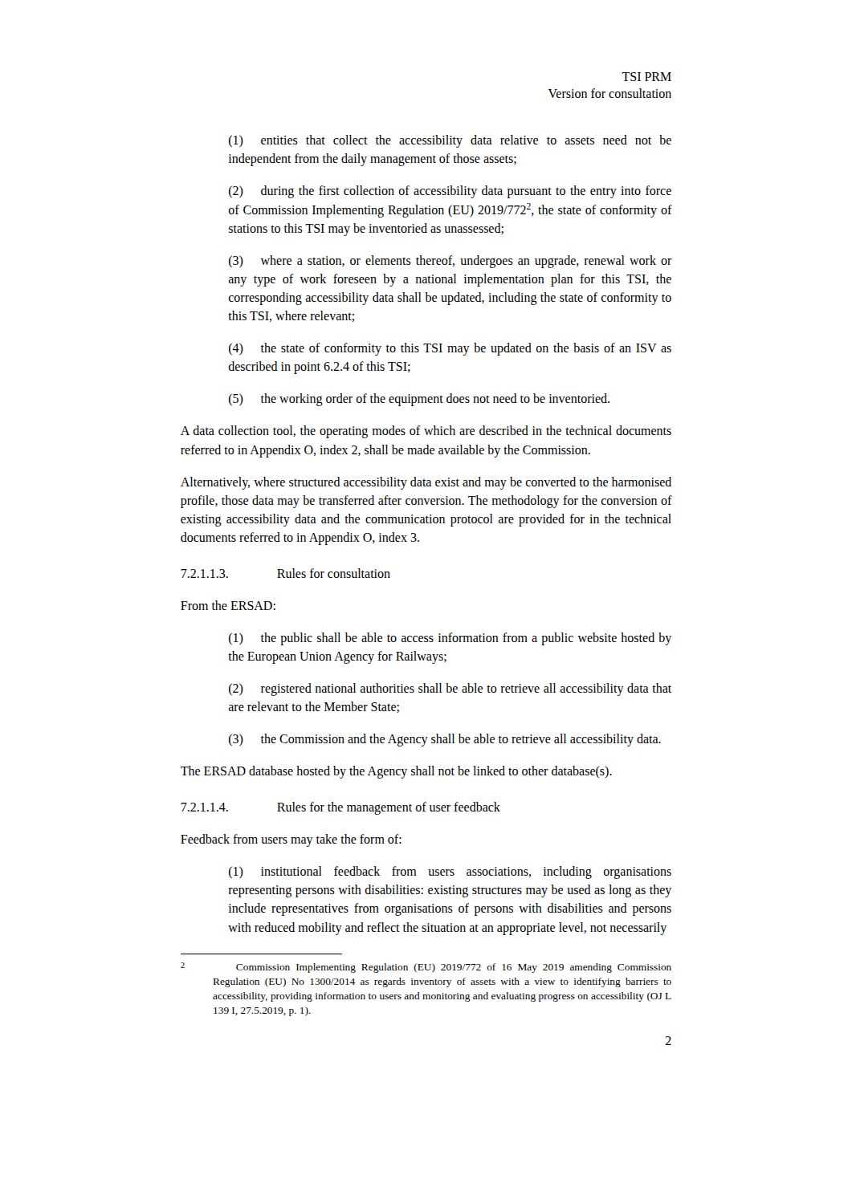TSI PRM
Version for consultation
(1) entities that collect the accessibility data relative to assets need not be independent from the daily management of those assets;
(2) during the first collection of accessibility data pursuant to the entry into force of Commission Implementing Regulation (EU) 2019/7722, the state of conformity of stations to this TSI may be inventoried as unassessed;
(3) where a station, or elements thereof, undergoes an upgrade, renewal work or any type of work foreseen by a national implementation plan for this TSI, the corresponding accessibility data shall be updated, including the state of conformity to this TSI, where relevant;
(4) the state of conformity to this TSI may be updated on the basis of an ISV as described in point 6.2.4 of this TSI;
(5) the working order of the equipment does not need to be inventoried.
A data collection tool, the operating modes of which are described in the technical documents referred to in Appendix O, index 2, shall be made available by the Commission.
Alternatively, where structured accessibility data exist and may be converted to the harmonised profile, those data may be transferred after conversion. The methodology for the conversion of existing accessibility data and the communication protocol are provided for in the technical documents referred to in Appendix O, index 3.
7.2.1.1.3. Rules for consultation
From the ERSAD:
(1) the public shall be able to access information from a public website hosted by the European Union Agency for Railways;
(2) registered national authorities shall be able to retrieve all accessibility data that are relevant to the Member State;
(3) the Commission and the Agency shall be able to retrieve all accessibility data.
The ERSAD database hosted by the Agency shall not be linked to other database(s).
7.2.1.1.4. Rules for the management of user feedback
Feedback from users may take the form of:
(1) institutional feedback from users associations, including organisations representing persons with disabilities: existing structures may be used as long as they include representatives from organisations of persons with disabilities and persons with reduced mobility and reflect the situation at an appropriate level, not necessarily
2 Commission Implementing Regulation (EU) 2019/772 of 16 May 2019 amending Commission Regulation (EU) No 1300/2014 as regards inventory of assets with a view to identifying barriers to accessibility, providing information to users and monitoring and evaluating progress on accessibility (OJ L 139 I, 27.5.2019, p. 1).
2